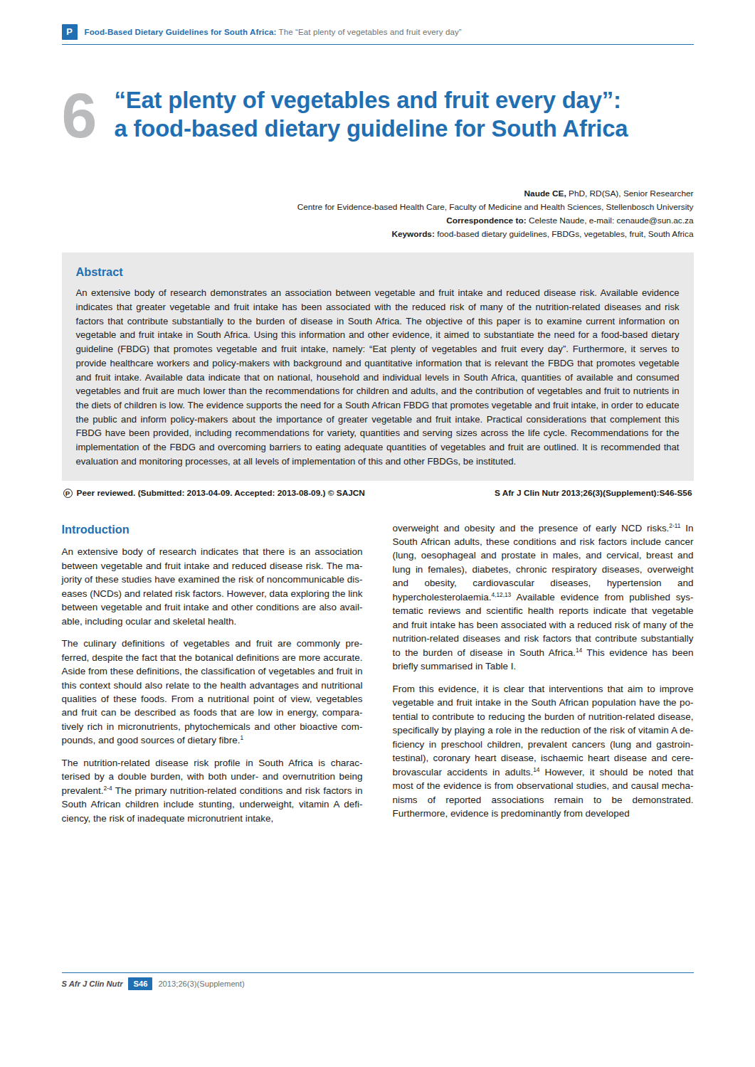P
Food-Based Dietary Guidelines for South Africa: The “Eat plenty of vegetables and fruit every day”
6
“Eat plenty of vegetables and fruit every day”:
a food-based dietary guideline for South Africa
Naude CE, PhD, RD(SA), Senior Researcher
Centre for Evidence-based Health Care, Faculty of Medicine and Health Sciences, Stellenbosch University
Correspondence to: Celeste Naude, e-mail: cenaude@sun.ac.za
Keywords: food-based dietary guidelines, FBDGs, vegetables, fruit, South Africa
Abstract
An extensive body of research demonstrates an association between vegetable and fruit intake and reduced disease risk. Available evidence indicates that greater vegetable and fruit intake has been associated with the reduced risk of many of the nutrition-related diseases and risk factors that contribute substantially to the burden of disease in South Africa. The objective of this paper is to examine current information on vegetable and fruit intake in South Africa. Using this information and other evidence, it aimed to substantiate the need for a food-based dietary guideline (FBDG) that promotes vegetable and fruit intake, namely: “Eat plenty of vegetables and fruit every day”. Furthermore, it serves to provide healthcare workers and policy-makers with background and quantitative information that is relevant the FBDG that promotes vegetable and fruit intake. Available data indicate that on national, household and individual levels in South Africa, quantities of available and consumed vegetables and fruit are much lower than the recommendations for children and adults, and the contribution of vegetables and fruit to nutrients in the diets of children is low. The evidence supports the need for a South African FBDG that promotes vegetable and fruit intake, in order to educate the public and inform policy-makers about the importance of greater vegetable and fruit intake. Practical considerations that complement this FBDG have been provided, including recommendations for variety, quantities and serving sizes across the life cycle. Recommendations for the implementation of the FBDG and overcoming barriers to eating adequate quantities of vegetables and fruit are outlined. It is recommended that evaluation and monitoring processes, at all levels of implementation of this and other FBDGs, be instituted.
PPeer reviewed. (Submitted: 2013-04-09. Accepted: 2013-08-09.) © SAJCN
S Afr J Clin Nutr 2013;26(3)(Supplement):S46-S56
Introduction
An extensive body of research indicates that there is an association between vegetable and fruit intake and reduced disease risk. The majority of these studies have examined the risk of noncommunicable diseases (NCDs) and related risk factors. However, data exploring the link between vegetable and fruit intake and other conditions are also available, including ocular and skeletal health.
The culinary definitions of vegetables and fruit are commonly preferred, despite the fact that the botanical definitions are more accurate. Aside from these definitions, the classification of vegetables and fruit in this context should also relate to the health advantages and nutritional qualities of these foods. From a nutritional point of view, vegetables and fruit can be described as foods that are low in energy, comparatively rich in micronutrients, phytochemicals and other bioactive compounds, and good sources of dietary fibre.1
The nutrition-related disease risk profile in South Africa is characterised by a double burden, with both under- and overnutrition being prevalent.2-4 The primary nutrition-related conditions and risk factors in South African children include stunting, underweight, vitamin A deficiency, the risk of inadequate micronutrient intake,
overweight and obesity and the presence of early NCD risks.2-11 In South African adults, these conditions and risk factors include cancer (lung, oesophageal and prostate in males, and cervical, breast and lung in females), diabetes, chronic respiratory diseases, overweight and obesity, cardiovascular diseases, hypertension and hypercholesterolaemia.4,12,13 Available evidence from published systematic reviews and scientific health reports indicate that vegetable and fruit intake has been associated with a reduced risk of many of the nutrition-related diseases and risk factors that contribute substantially to the burden of disease in South Africa.14 This evidence has been briefly summarised in Table I.
From this evidence, it is clear that interventions that aim to improve vegetable and fruit intake in the South African population have the potential to contribute to reducing the burden of nutrition-related disease, specifically by playing a role in the reduction of the risk of vitamin A deficiency in preschool children, prevalent cancers (lung and gastrointestinal), coronary heart disease, ischaemic heart disease and cerebrovascular accidents in adults.14 However, it should be noted that most of the evidence is from observational studies, and causal mechanisms of reported associations remain to be demonstrated. Furthermore, evidence is predominantly from developed
S Afr J Clin Nutr S46 2013;26(3)(Supplement)